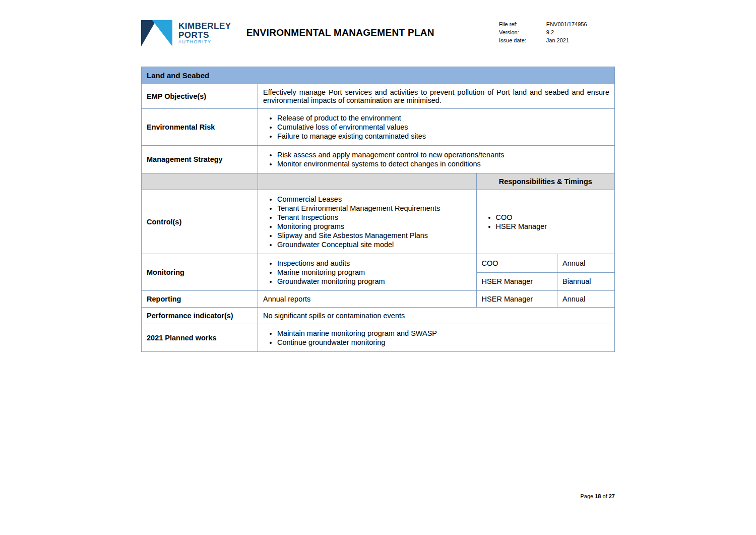KIMBERLEY
PORTS
AUTHORITY
ENVIRONMENTAL MANAGEMENT PLAN
| File ref: | ENV001/174956 |
| Version: | 9.2 |
| Issue date: | Jan 2021 |
| Land and Seabed |
| EMP Objective(s) | Effectively manage Port services and activities to prevent pollution of Port land and seabed and ensure environmental impacts of contamination are minimised. |
| Environmental Risk | Release of product to the environment Cumulative loss of environmental values Failure to manage existing contaminated sites |
| Management Strategy | Risk assess and apply management control to new operations/tenants Monitor environmental systems to detect changes in conditions |
| | | Responsibilities & Timings |
| Control(s) | Commercial Leases Tenant Environmental Management Requirements Tenant Inspections Monitoring programs Slipway and Site Asbestos Management Plans Groundwater Conceptual site model | COO HSER Manager |
| Monitoring | Inspections and audits Marine monitoring program Groundwater monitoring program | COO | Annual |
| HSER Manager | Biannual |
| Reporting | Annual reports | HSER Manager | Annual |
| Performance indicator(s) | No significant spills or contamination events |
| 2021 Planned works | Maintain marine monitoring program and SWASP Continue groundwater monitoring |
Page 18 of 27